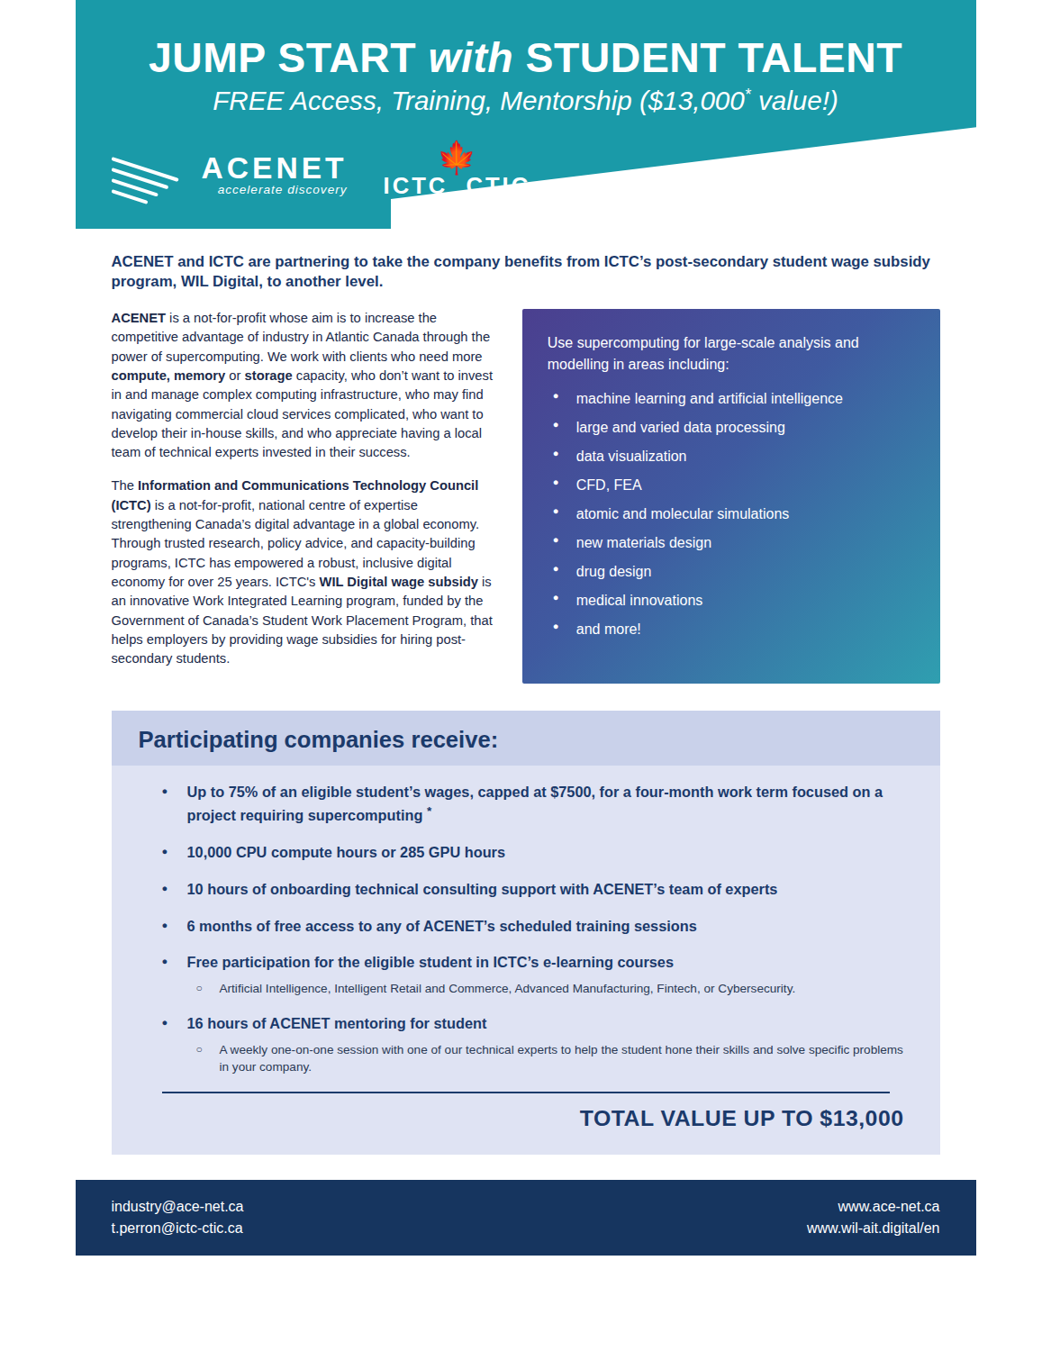JUMP START with STUDENT TALENT
FREE Access, Training, Mentorship ($13,000* value!)
ACENET
accelerate discovery
🍁
ICTC CTIC
ACENET and ICTC are partnering to take the company benefits from ICTC’s post-secondary student wage subsidy program, WIL Digital, to another level.
ACENET is a not-for-profit whose aim is to increase the competitive advantage of industry in Atlantic Canada through the power of supercomputing. We work with clients who need more compute, memory or storage capacity, who don’t want to invest in and manage complex computing infrastructure, who may find navigating commercial cloud services complicated, who want to develop their in-house skills, and who appreciate having a local team of technical experts invested in their success.
The Information and Communications Technology Council (ICTC) is a not-for-profit, national centre of expertise strengthening Canada’s digital advantage in a global economy. Through trusted research, policy advice, and capacity-building programs, ICTC has empowered a robust, inclusive digital economy for over 25 years. ICTC's WIL Digital wage subsidy is an innovative Work Integrated Learning program, funded by the Government of Canada’s Student Work Placement Program, that helps employers by providing wage subsidies for hiring post-secondary students.
Use supercomputing for large-scale analysis and modelling in areas including:
machine learning and artificial intelligence
large and varied data processing
data visualization
CFD, FEA
atomic and molecular simulations
new materials design
drug design
medical innovations
and more!
Participating companies receive:
Up to 75% of an eligible student’s wages, capped at $7500, for a four-month work term focused on a project requiring supercomputing *
10,000 CPU compute hours or 285 GPU hours
10 hours of onboarding technical consulting support with ACENET’s team of experts
6 months of free access to any of ACENET’s scheduled training sessions
Free participation for the eligible student in ICTC’s e-learning courses
Artificial Intelligence, Intelligent Retail and Commerce, Advanced Manufacturing, Fintech, or Cybersecurity.
16 hours of ACENET mentoring for student
A weekly one-on-one session with one of our technical experts to help the student hone their skills and solve specific problems in your company.
TOTAL VALUE UP TO $13,000
industry@ace-net.ca
t.perron@ictc-ctic.ca
www.ace-net.ca
www.wil-ait.digital/en